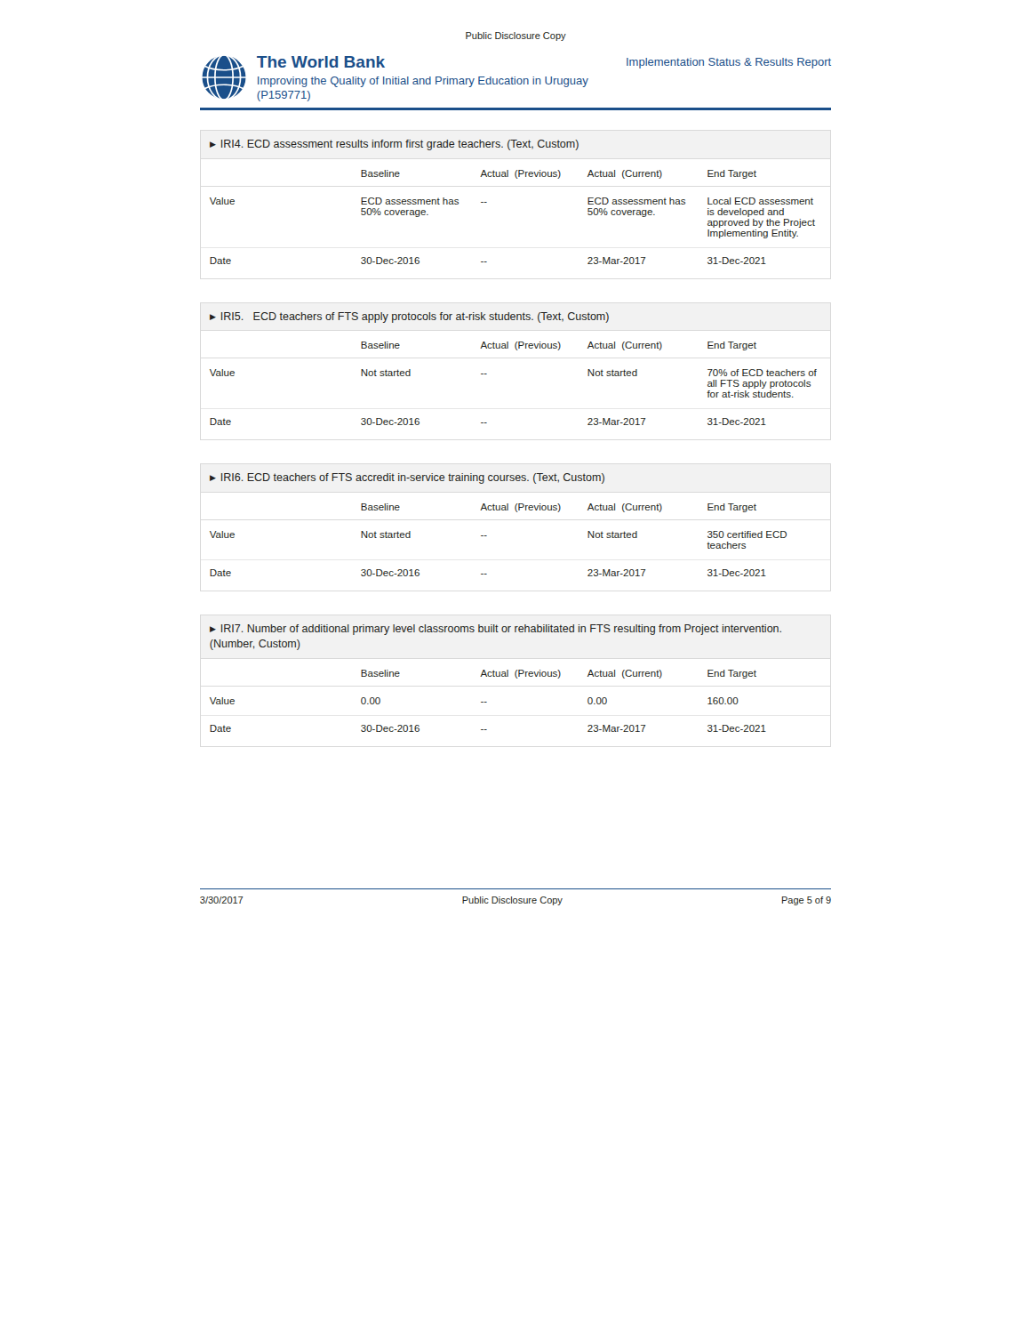Public Disclosure Copy
The World Bank
Improving the Quality of Initial and Primary Education in Uruguay (P159771)
Implementation Status & Results Report
▶IRI4. ECD assessment results inform first grade teachers. (Text, Custom)
| | Baseline | Actual (Previous) | Actual (Current) | End Target |
| --- | --- | --- | --- | --- |
| Value | ECD assessment has 50% coverage. | -- | ECD assessment has 50% coverage. | Local ECD assessment is developed and approved by the Project Implementing Entity. |
| Date | 30-Dec-2016 | -- | 23-Mar-2017 | 31-Dec-2021 |
▶IRI5. ECD teachers of FTS apply protocols for at-risk students. (Text, Custom)
| | Baseline | Actual (Previous) | Actual (Current) | End Target |
| --- | --- | --- | --- | --- |
| Value | Not started | -- | Not started | 70% of ECD teachers of all FTS apply protocols for at-risk students. |
| Date | 30-Dec-2016 | -- | 23-Mar-2017 | 31-Dec-2021 |
▶IRI6. ECD teachers of FTS accredit in-service training courses. (Text, Custom)
| | Baseline | Actual (Previous) | Actual (Current) | End Target |
| --- | --- | --- | --- | --- |
| Value | Not started | -- | Not started | 350 certified ECD teachers |
| Date | 30-Dec-2016 | -- | 23-Mar-2017 | 31-Dec-2021 |
▶IRI7. Number of additional primary level classrooms built or rehabilitated in FTS resulting from Project intervention. (Number, Custom)
| | Baseline | Actual (Previous) | Actual (Current) | End Target |
| --- | --- | --- | --- | --- |
| Value | 0.00 | -- | 0.00 | 160.00 |
| Date | 30-Dec-2016 | -- | 23-Mar-2017 | 31-Dec-2021 |
3/30/2017
Public Disclosure Copy
Page 5 of 9